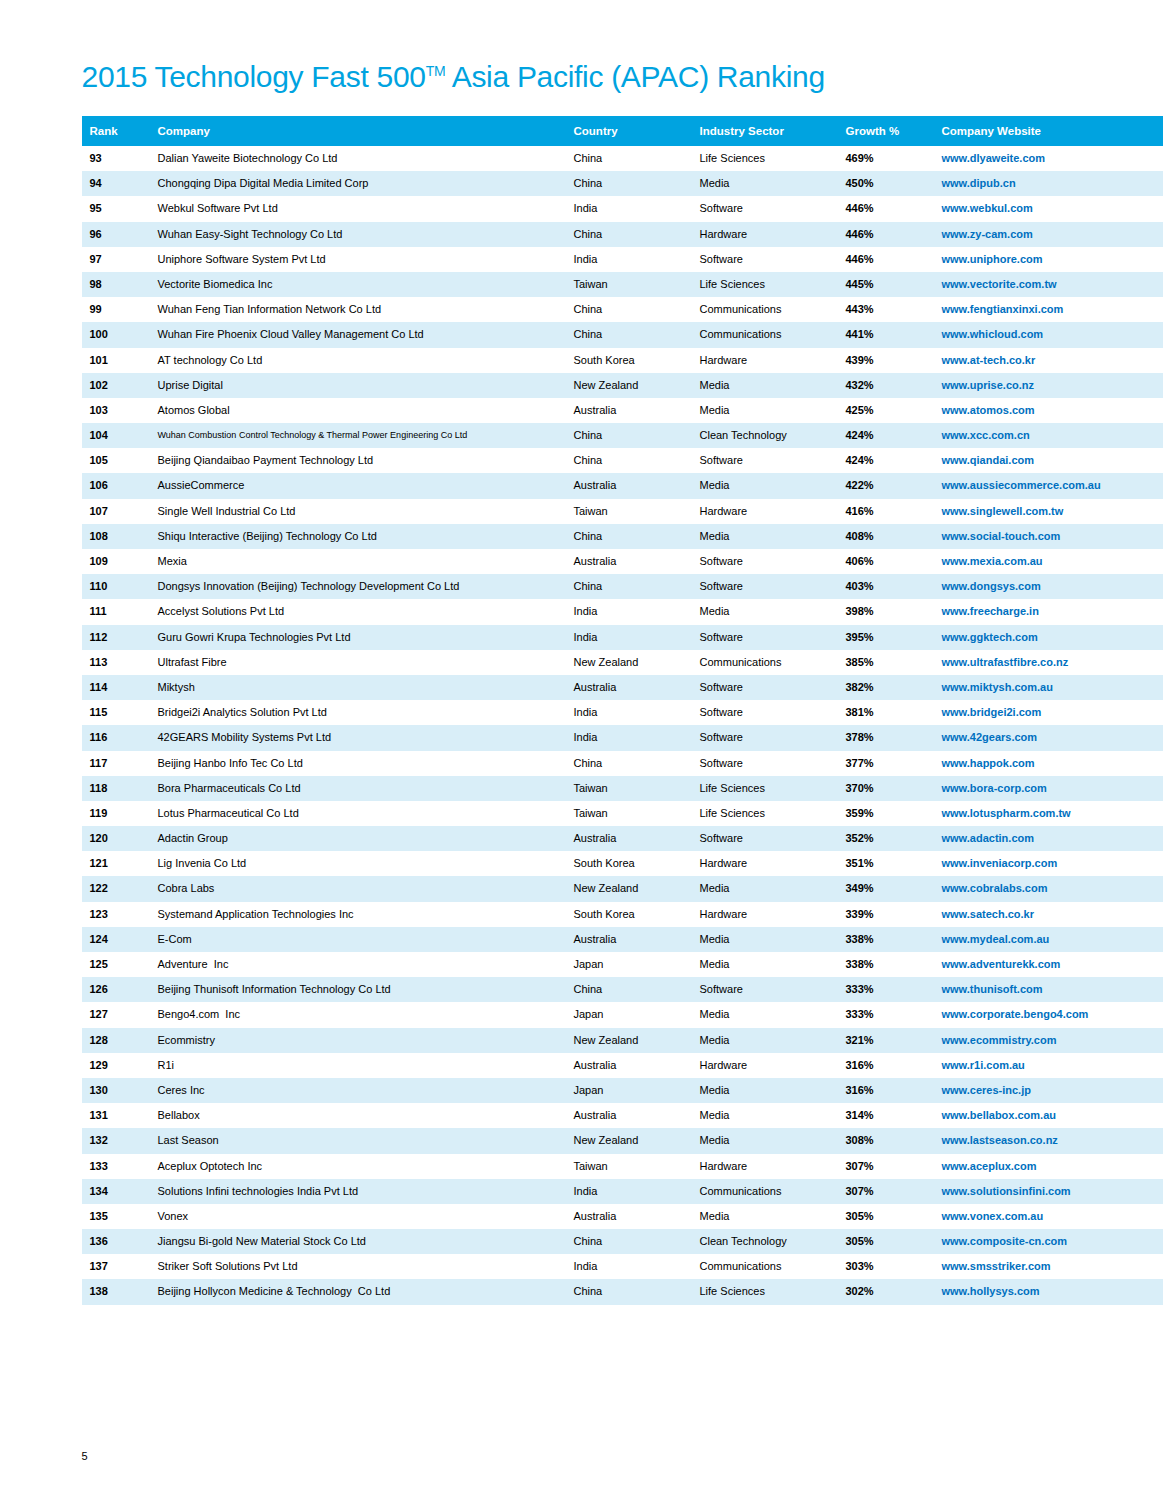2015 Technology Fast 500TM Asia Pacific (APAC) Ranking
| Rank | Company | Country | Industry Sector | Growth % | Company Website |
| --- | --- | --- | --- | --- | --- |
| 93 | Dalian Yaweite Biotechnology Co Ltd | China | Life Sciences | 469% | www.dlyaweite.com |
| 94 | Chongqing Dipa Digital Media Limited Corp | China | Media | 450% | www.dipub.cn |
| 95 | Webkul Software Pvt Ltd | India | Software | 446% | www.webkul.com |
| 96 | Wuhan Easy-Sight Technology Co Ltd | China | Hardware | 446% | www.zy-cam.com |
| 97 | Uniphore Software System Pvt Ltd | India | Software | 446% | www.uniphore.com |
| 98 | Vectorite Biomedica Inc | Taiwan | Life Sciences | 445% | www.vectorite.com.tw |
| 99 | Wuhan Feng Tian Information Network Co Ltd | China | Communications | 443% | www.fengtianxinxi.com |
| 100 | Wuhan Fire Phoenix Cloud Valley Management Co Ltd | China | Communications | 441% | www.whicloud.com |
| 101 | AT technology Co Ltd | South Korea | Hardware | 439% | www.at-tech.co.kr |
| 102 | Uprise Digital | New Zealand | Media | 432% | www.uprise.co.nz |
| 103 | Atomos Global | Australia | Media | 425% | www.atomos.com |
| 104 | Wuhan Combustion Control Technology & Thermal Power Engineering Co Ltd | China | Clean Technology | 424% | www.xcc.com.cn |
| 105 | Beijing Qiandaibao Payment Technology Ltd | China | Software | 424% | www.qiandai.com |
| 106 | AussieCommerce | Australia | Media | 422% | www.aussiecommerce.com.au |
| 107 | Single Well Industrial Co Ltd | Taiwan | Hardware | 416% | www.singlewell.com.tw |
| 108 | Shiqu Interactive (Beijing) Technology Co Ltd | China | Media | 408% | www.social-touch.com |
| 109 | Mexia | Australia | Software | 406% | www.mexia.com.au |
| 110 | Dongsys Innovation (Beijing) Technology Development Co Ltd | China | Software | 403% | www.dongsys.com |
| 111 | Accelyst Solutions Pvt Ltd | India | Media | 398% | www.freecharge.in |
| 112 | Guru Gowri Krupa Technologies Pvt Ltd | India | Software | 395% | www.ggktech.com |
| 113 | Ultrafast Fibre | New Zealand | Communications | 385% | www.ultrafastfibre.co.nz |
| 114 | Miktysh | Australia | Software | 382% | www.miktysh.com.au |
| 115 | Bridgei2i Analytics Solution Pvt Ltd | India | Software | 381% | www.bridgei2i.com |
| 116 | 42GEARS Mobility Systems Pvt Ltd | India | Software | 378% | www.42gears.com |
| 117 | Beijing Hanbo Info Tec Co Ltd | China | Software | 377% | www.happok.com |
| 118 | Bora Pharmaceuticals Co Ltd | Taiwan | Life Sciences | 370% | www.bora-corp.com |
| 119 | Lotus Pharmaceutical Co Ltd | Taiwan | Life Sciences | 359% | www.lotuspharm.com.tw |
| 120 | Adactin Group | Australia | Software | 352% | www.adactin.com |
| 121 | Lig Invenia Co Ltd | South Korea | Hardware | 351% | www.inveniacorp.com |
| 122 | Cobra Labs | New Zealand | Media | 349% | www.cobralabs.com |
| 123 | Systemand Application Technologies Inc | South Korea | Hardware | 339% | www.satech.co.kr |
| 124 | E-Com | Australia | Media | 338% | www.mydeal.com.au |
| 125 | Adventure Inc | Japan | Media | 338% | www.adventurekk.com |
| 126 | Beijing Thunisoft Information Technology Co Ltd | China | Software | 333% | www.thunisoft.com |
| 127 | Bengo4.com Inc | Japan | Media | 333% | www.corporate.bengo4.com |
| 128 | Ecommistry | New Zealand | Media | 321% | www.ecommistry.com |
| 129 | R1i | Australia | Hardware | 316% | www.r1i.com.au |
| 130 | Ceres Inc | Japan | Media | 316% | www.ceres-inc.jp |
| 131 | Bellabox | Australia | Media | 314% | www.bellabox.com.au |
| 132 | Last Season | New Zealand | Media | 308% | www.lastseason.co.nz |
| 133 | Aceplux Optotech Inc | Taiwan | Hardware | 307% | www.aceplux.com |
| 134 | Solutions Infini technologies India Pvt Ltd | India | Communications | 307% | www.solutionsinfini.com |
| 135 | Vonex | Australia | Media | 305% | www.vonex.com.au |
| 136 | Jiangsu Bi-gold New Material Stock Co Ltd | China | Clean Technology | 305% | www.composite-cn.com |
| 137 | Striker Soft Solutions Pvt Ltd | India | Communications | 303% | www.smsstriker.com |
| 138 | Beijing Hollycon Medicine & Technology Co Ltd | China | Life Sciences | 302% | www.hollysys.com |
5